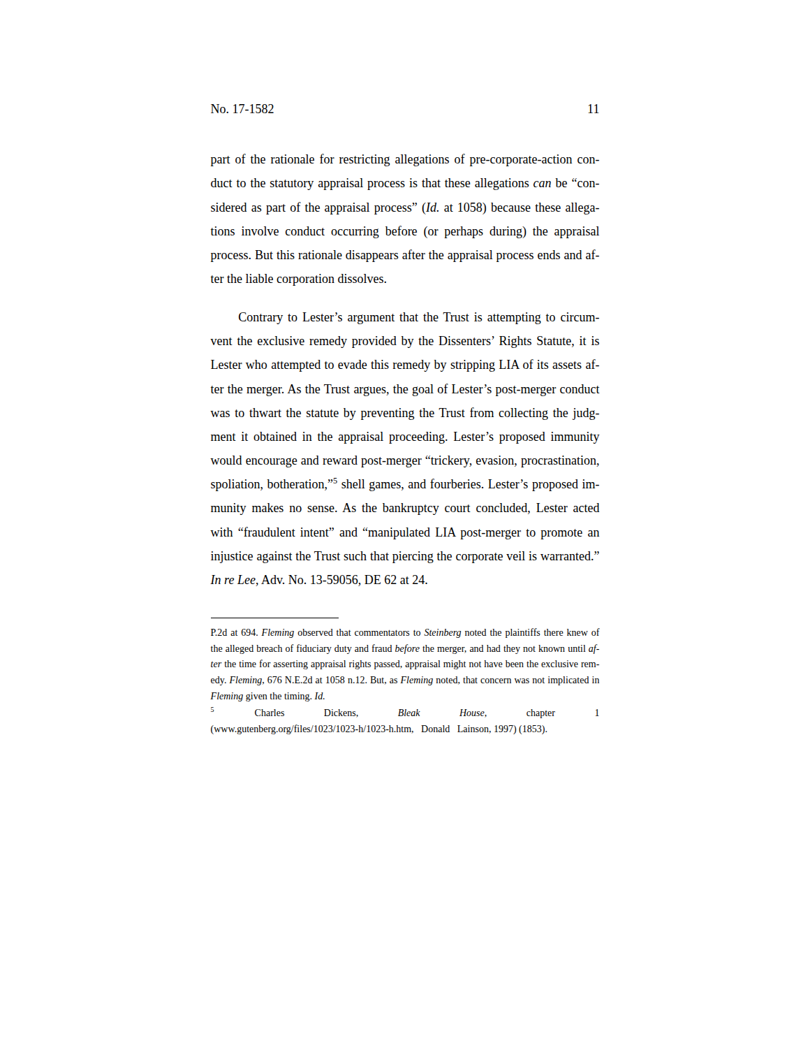No. 17-1582 11
part of the rationale for restricting allegations of pre-corporate-action conduct to the statutory appraisal process is that these allegations can be “considered as part of the appraisal process” (Id. at 1058) because these allegations involve conduct occurring before (or perhaps during) the appraisal process. But this rationale disappears after the appraisal process ends and after the liable corporation dissolves.
Contrary to Lester’s argument that the Trust is attempting to circumvent the exclusive remedy provided by the Dissenters’ Rights Statute, it is Lester who attempted to evade this remedy by stripping LIA of its assets after the merger. As the Trust argues, the goal of Lester’s post-merger conduct was to thwart the statute by preventing the Trust from collecting the judgment it obtained in the appraisal proceeding. Lester’s proposed immunity would encourage and reward post-merger “trickery, evasion, procrastination, spoliation, botheration,”5 shell games, and fourberies. Lester’s proposed immunity makes no sense. As the bankruptcy court concluded, Lester acted with “fraudulent intent” and “manipulated LIA post-merger to promote an injustice against the Trust such that piercing the corporate veil is warranted.” In re Lee, Adv. No. 13-59056, DE 62 at 24.
P.2d at 694. Fleming observed that commentators to Steinberg noted the plaintiffs there knew of the alleged breach of fiduciary duty and fraud before the merger, and had they not known until after the time for asserting appraisal rights passed, appraisal might not have been the exclusive remedy. Fleming, 676 N.E.2d at 1058 n.12. But, as Fleming noted, that concern was not implicated in Fleming given the timing. Id.
5 Charles Dickens, Bleak House, chapter 1 (www.gutenberg.org/files/1023/1023-h/1023-h.htm, Donald Lainson, 1997) (1853).